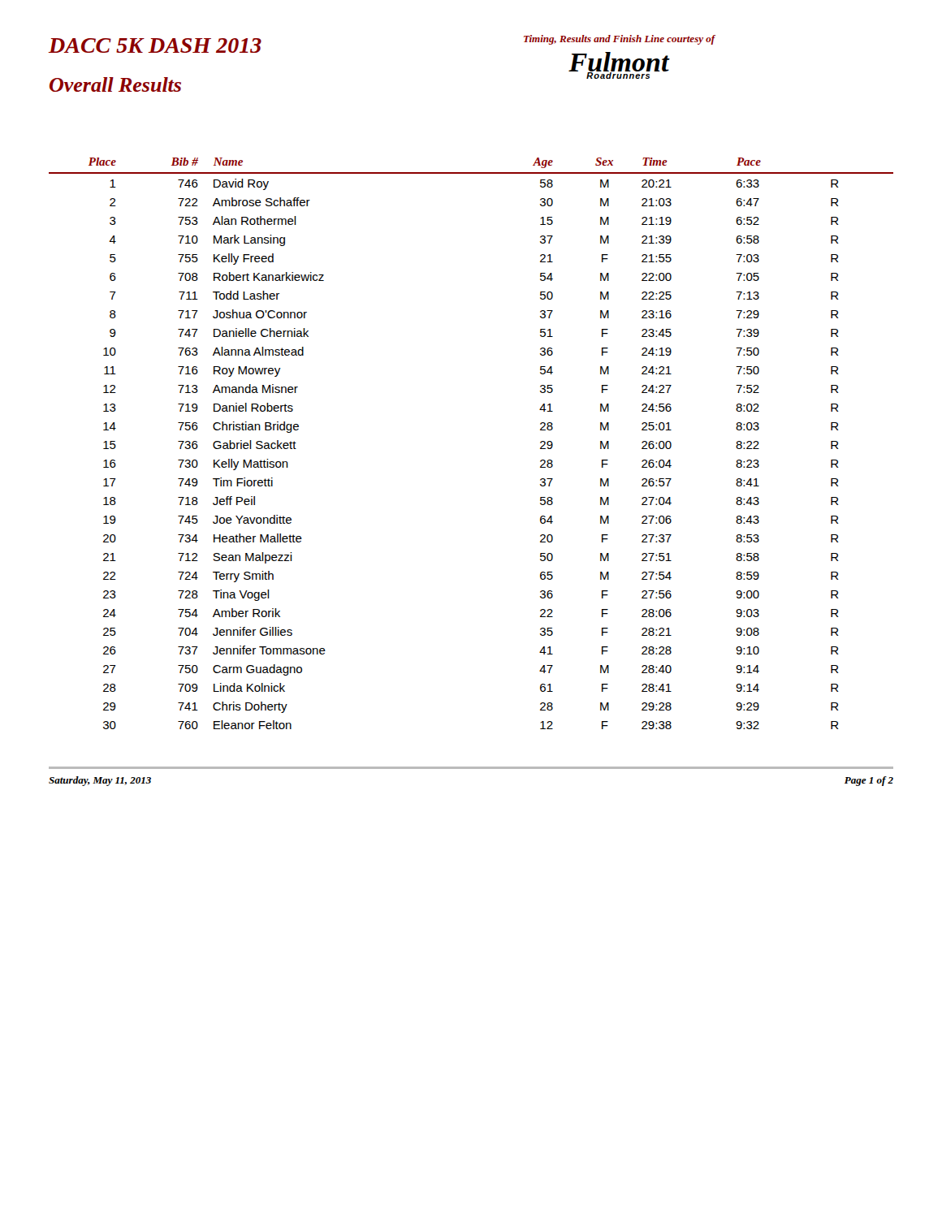DACC 5K DASH 2013
Overall Results
Timing, Results and Finish Line courtesy of
Fulmont Roadrunners
| Place | Bib # | Name | Age | Sex | Time | Pace | |
| --- | --- | --- | --- | --- | --- | --- | --- |
| 1 | 746 | David Roy | 58 | M | 20:21 | 6:33 | R |
| 2 | 722 | Ambrose Schaffer | 30 | M | 21:03 | 6:47 | R |
| 3 | 753 | Alan Rothermel | 15 | M | 21:19 | 6:52 | R |
| 4 | 710 | Mark Lansing | 37 | M | 21:39 | 6:58 | R |
| 5 | 755 | Kelly Freed | 21 | F | 21:55 | 7:03 | R |
| 6 | 708 | Robert Kanarkiewicz | 54 | M | 22:00 | 7:05 | R |
| 7 | 711 | Todd Lasher | 50 | M | 22:25 | 7:13 | R |
| 8 | 717 | Joshua O'Connor | 37 | M | 23:16 | 7:29 | R |
| 9 | 747 | Danielle Cherniak | 51 | F | 23:45 | 7:39 | R |
| 10 | 763 | Alanna Almstead | 36 | F | 24:19 | 7:50 | R |
| 11 | 716 | Roy Mowrey | 54 | M | 24:21 | 7:50 | R |
| 12 | 713 | Amanda Misner | 35 | F | 24:27 | 7:52 | R |
| 13 | 719 | Daniel Roberts | 41 | M | 24:56 | 8:02 | R |
| 14 | 756 | Christian Bridge | 28 | M | 25:01 | 8:03 | R |
| 15 | 736 | Gabriel Sackett | 29 | M | 26:00 | 8:22 | R |
| 16 | 730 | Kelly Mattison | 28 | F | 26:04 | 8:23 | R |
| 17 | 749 | Tim Fioretti | 37 | M | 26:57 | 8:41 | R |
| 18 | 718 | Jeff Peil | 58 | M | 27:04 | 8:43 | R |
| 19 | 745 | Joe Yavonditte | 64 | M | 27:06 | 8:43 | R |
| 20 | 734 | Heather Mallette | 20 | F | 27:37 | 8:53 | R |
| 21 | 712 | Sean Malpezzi | 50 | M | 27:51 | 8:58 | R |
| 22 | 724 | Terry Smith | 65 | M | 27:54 | 8:59 | R |
| 23 | 728 | Tina Vogel | 36 | F | 27:56 | 9:00 | R |
| 24 | 754 | Amber Rorik | 22 | F | 28:06 | 9:03 | R |
| 25 | 704 | Jennifer Gillies | 35 | F | 28:21 | 9:08 | R |
| 26 | 737 | Jennifer Tommasone | 41 | F | 28:28 | 9:10 | R |
| 27 | 750 | Carm Guadagno | 47 | M | 28:40 | 9:14 | R |
| 28 | 709 | Linda Kolnick | 61 | F | 28:41 | 9:14 | R |
| 29 | 741 | Chris Doherty | 28 | M | 29:28 | 9:29 | R |
| 30 | 760 | Eleanor Felton | 12 | F | 29:38 | 9:32 | R |
Saturday, May 11, 2013 Page 1 of 2